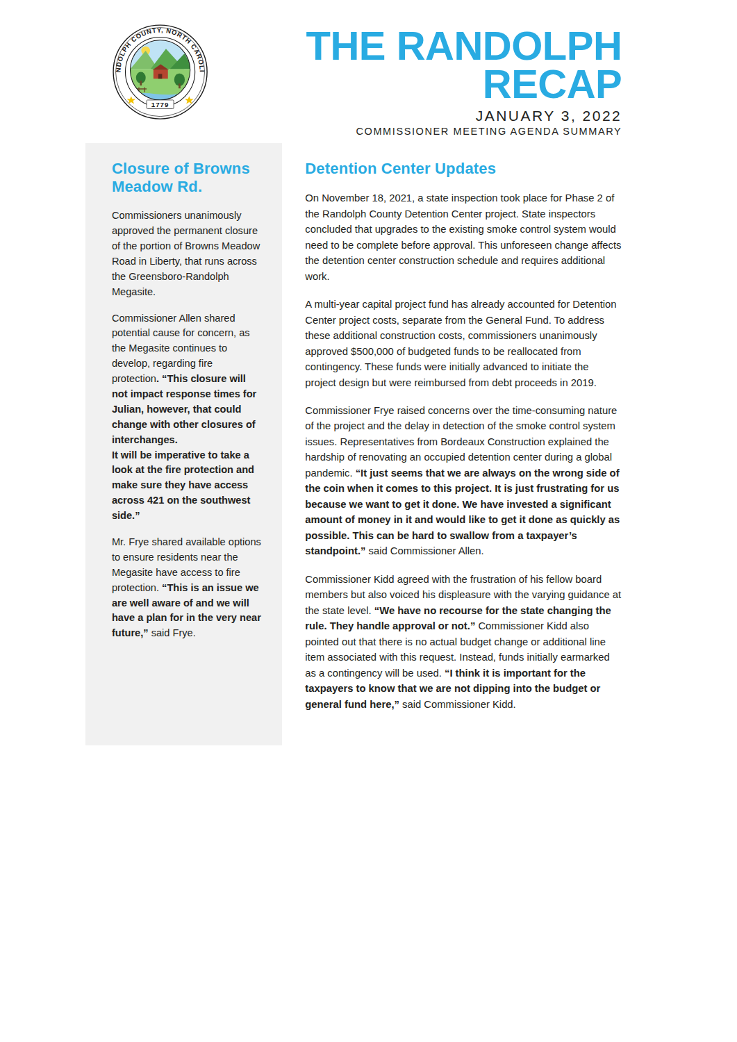RANDOLPH COUNTY, NORTH CAROLINA 1779
The Randolph Recap
JANUARY 3, 2022
COMMISSIONER MEETING AGENDA SUMMARY
Closure of Browns Meadow Rd.
Commissioners unanimously approved the permanent closure of the portion of Browns Meadow Road in Liberty, that runs across the Greensboro-Randolph Megasite.
Commissioner Allen shared potential cause for concern, as the Megasite continues to develop, regarding fire protection. “This closure will not impact response times for Julian, however, that could change with other closures of interchanges.
It will be imperative to take a look at the fire protection and make sure they have access across 421 on the southwest side.”
Mr. Frye shared available options to ensure residents near the Megasite have access to fire protection. “This is an issue we are well aware of and we will have a plan for in the very near future,” said Frye.
Detention Center Updates
On November 18, 2021, a state inspection took place for Phase 2 of the Randolph County Detention Center project. State inspectors concluded that upgrades to the existing smoke control system would need to be complete before approval. This unforeseen change affects the detention center construction schedule and requires additional work.
A multi-year capital project fund has already accounted for Detention Center project costs, separate from the General Fund. To address these additional construction costs, commissioners unanimously approved $500,000 of budgeted funds to be reallocated from contingency. These funds were initially advanced to initiate the project design but were reimbursed from debt proceeds in 2019.
Commissioner Frye raised concerns over the time-consuming nature of the project and the delay in detection of the smoke control system issues. Representatives from Bordeaux Construction explained the hardship of renovating an occupied detention center during a global pandemic. “It just seems that we are always on the wrong side of the coin when it comes to this project. It is just frustrating for us because we want to get it done. We have invested a significant amount of money in it and would like to get it done as quickly as possible. This can be hard to swallow from a taxpayer’s standpoint.” said Commissioner Allen.
Commissioner Kidd agreed with the frustration of his fellow board members but also voiced his displeasure with the varying guidance at the state level. “We have no recourse for the state changing the rule. They handle approval or not.” Commissioner Kidd also pointed out that there is no actual budget change or additional line item associated with this request. Instead, funds initially earmarked as a contingency will be used. “I think it is important for the taxpayers to know that we are not dipping into the budget or general fund here,” said Commissioner Kidd.